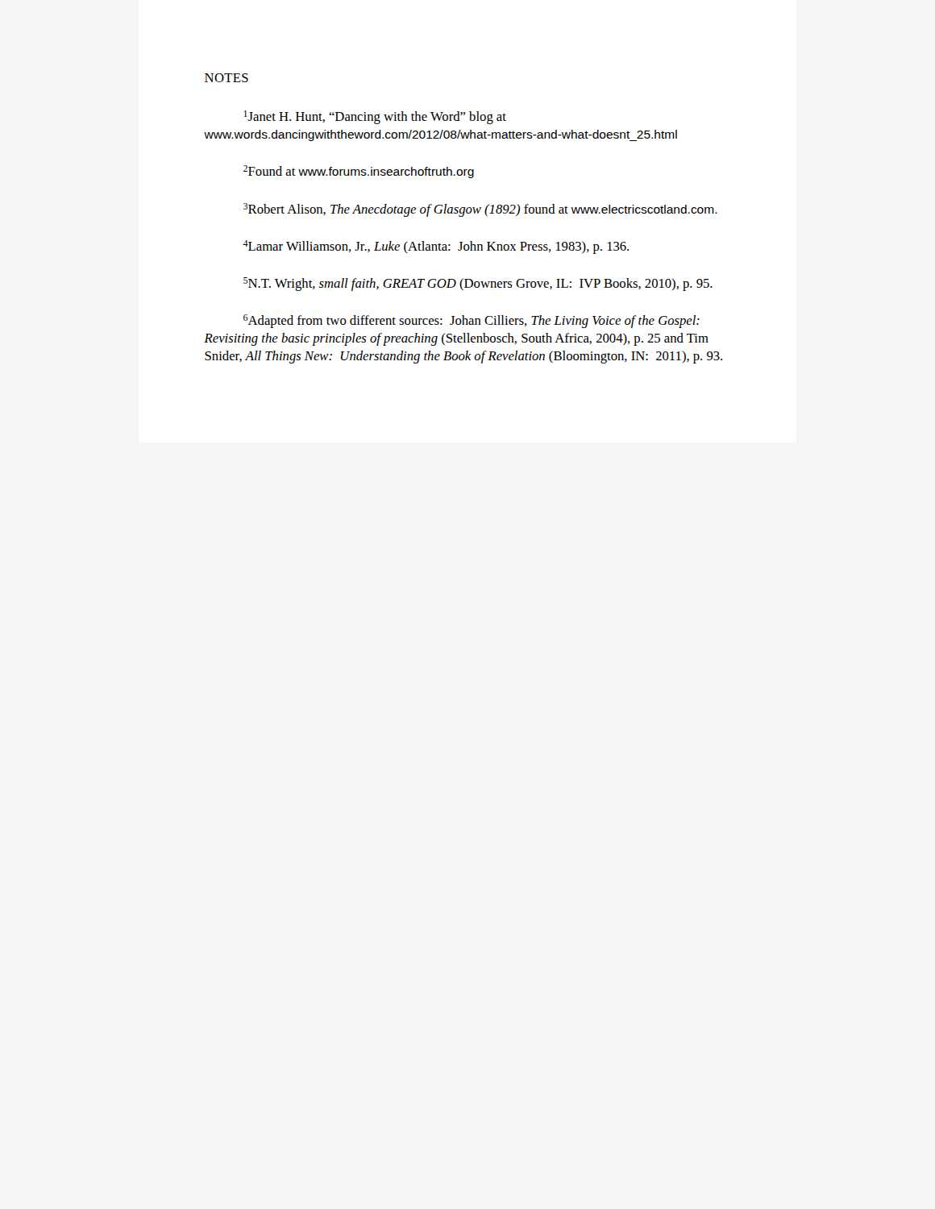NOTES
1Janet H. Hunt, “Dancing with the Word” blog at www.words.dancingwiththeword.com/2012/08/what-matters-and-what-doesnt_25.html
2Found at www.forums.insearchoftruth.org
3Robert Alison, The Anecdotage of Glasgow (1892) found at www.electricscotland.com.
4Lamar Williamson, Jr., Luke (Atlanta: John Knox Press, 1983), p. 136.
5N.T. Wright, small faith, GREAT GOD (Downers Grove, IL: IVP Books, 2010), p. 95.
6Adapted from two different sources: Johan Cilliers, The Living Voice of the Gospel: Revisiting the basic principles of preaching (Stellenbosch, South Africa, 2004), p. 25 and Tim Snider, All Things New: Understanding the Book of Revelation (Bloomington, IN: 2011), p. 93.